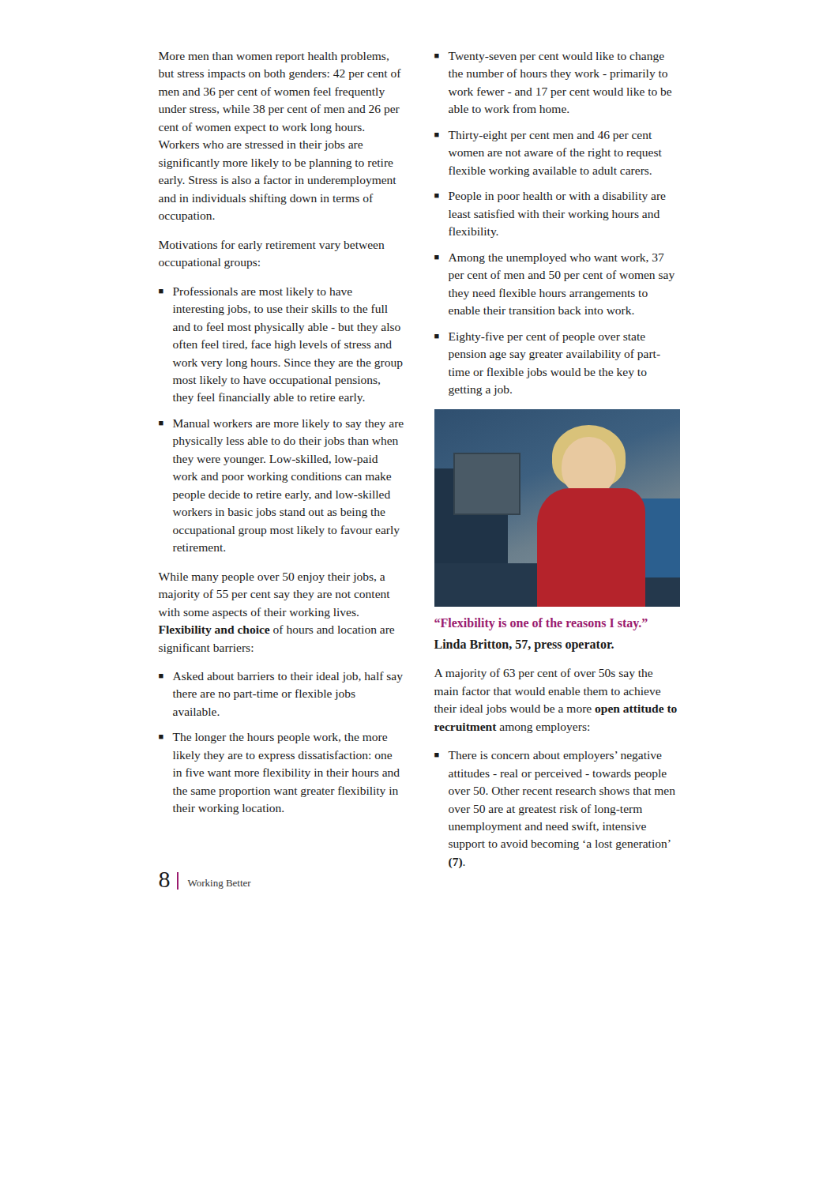More men than women report health problems, but stress impacts on both genders: 42 per cent of men and 36 per cent of women feel frequently under stress, while 38 per cent of men and 26 per cent of women expect to work long hours. Workers who are stressed in their jobs are significantly more likely to be planning to retire early. Stress is also a factor in underemployment and in individuals shifting down in terms of occupation.
Motivations for early retirement vary between occupational groups:
Professionals are most likely to have interesting jobs, to use their skills to the full and to feel most physically able - but they also often feel tired, face high levels of stress and work very long hours. Since they are the group most likely to have occupational pensions, they feel financially able to retire early.
Manual workers are more likely to say they are physically less able to do their jobs than when they were younger. Low-skilled, low-paid work and poor working conditions can make people decide to retire early, and low-skilled workers in basic jobs stand out as being the occupational group most likely to favour early retirement.
While many people over 50 enjoy their jobs, a majority of 55 per cent say they are not content with some aspects of their working lives. Flexibility and choice of hours and location are significant barriers:
Asked about barriers to their ideal job, half say there are no part-time or flexible jobs available.
The longer the hours people work, the more likely they are to express dissatisfaction: one in five want more flexibility in their hours and the same proportion want greater flexibility in their working location.
Twenty-seven per cent would like to change the number of hours they work - primarily to work fewer - and 17 per cent would like to be able to work from home.
Thirty-eight per cent men and 46 per cent women are not aware of the right to request flexible working available to adult carers.
People in poor health or with a disability are least satisfied with their working hours and flexibility.
Among the unemployed who want work, 37 per cent of men and 50 per cent of women say they need flexible hours arrangements to enable their transition back into work.
Eighty-five per cent of people over state pension age say greater availability of part-time or flexible jobs would be the key to getting a job.
“Flexibility is one of the reasons I stay.”
Linda Britton, 57, press operator.
A majority of 63 per cent of over 50s say the main factor that would enable them to achieve their ideal jobs would be a more open attitude to recruitment among employers:
There is concern about employers’ negative attitudes - real or perceived - towards people over 50. Other recent research shows that men over 50 are at greatest risk of long-term unemployment and need swift, intensive support to avoid becoming ‘a lost generation’ (7).
8 Working Better